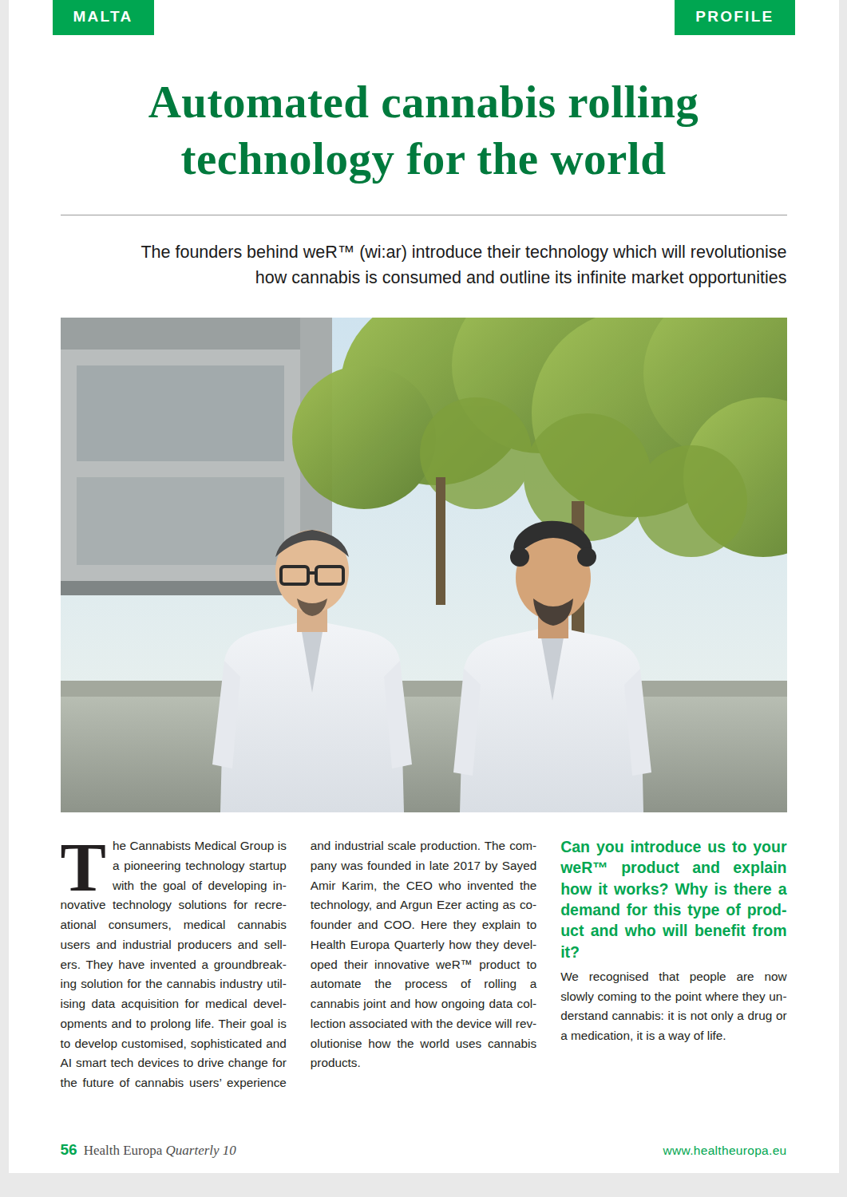MALTA
PROFILE
Automated cannabis rolling
technology for the world
The founders behind weR™ (wi:ar) introduce their technology which will revolutionise how cannabis is consumed and outline its infinite market opportunities
The Cannabists Medical Group is a pioneering technology startup with the goal of developing innovative technology solutions for recreational consumers, medical cannabis users and industrial producers and sellers. They have invented a groundbreaking solution for the cannabis industry utilising data acquisition for medical developments and to prolong life. Their goal is to develop customised, sophisticated and AI smart tech devices to drive change for the future of cannabis users’ experience and industrial scale production. The company was founded in late 2017 by Sayed Amir Karim, the CEO who invented the technology, and Argun Ezer acting as co-founder and COO. Here they explain to Health Europa Quarterly how they developed their innovative weR™ product to automate the process of rolling a cannabis joint and how ongoing data collection associated with the device will revolutionise how the world uses cannabis products.
Can you introduce us to your weR™ product and explain how it works? Why is there a demand for this type of product and who will benefit from it?
We recognised that people are now slowly coming to the point where they understand cannabis: it is not only a drug or a medication, it is a way of life.
56 Health Europa Quarterly 10
www.healtheuropa.eu